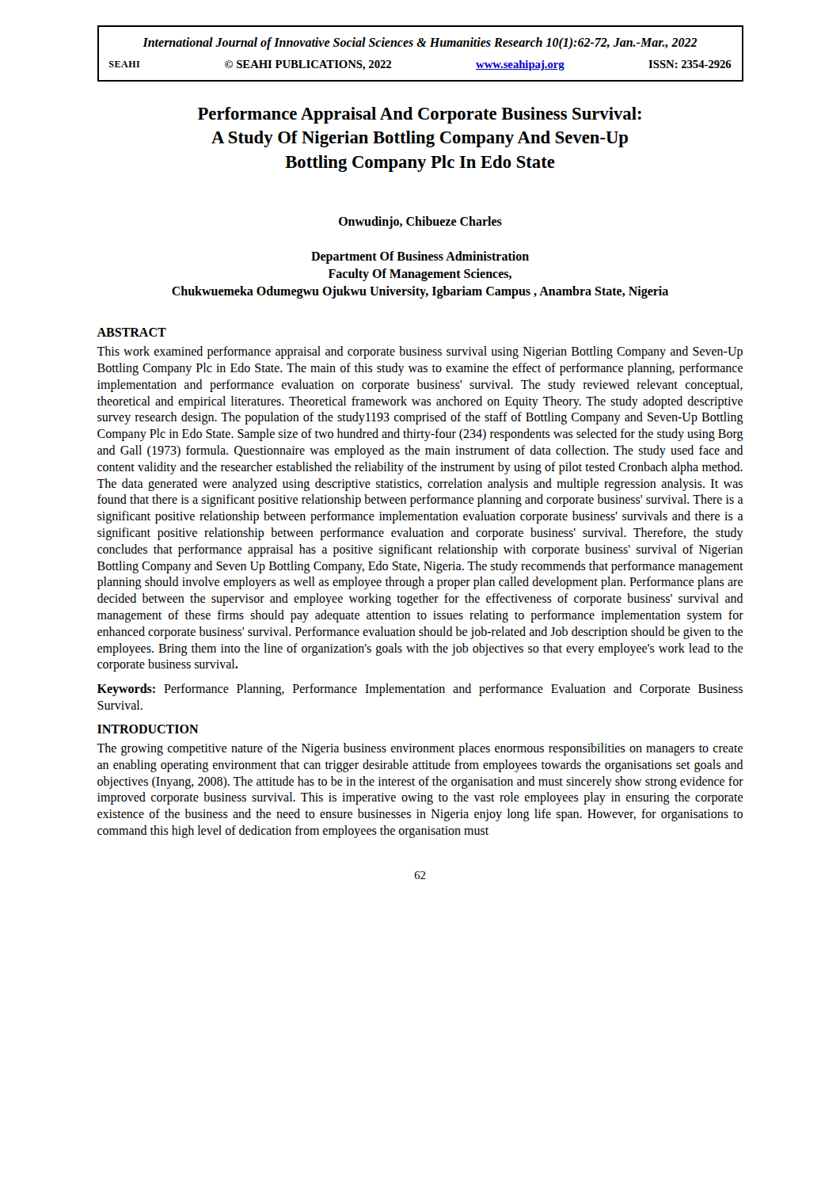International Journal of Innovative Social Sciences & Humanities Research 10(1):62-72, Jan.-Mar., 2022
SEAHI © SEAHI PUBLICATIONS, 2022 www.seahipaj.org ISSN: 2354-2926
Performance Appraisal And Corporate Business Survival:
A Study Of Nigerian Bottling Company And Seven-Up
Bottling Company Plc In Edo State
Onwudinjo, Chibueze Charles
Department Of Business Administration
Faculty Of Management Sciences,
Chukwuemeka Odumegwu Ojukwu University, Igbariam Campus , Anambra State, Nigeria
ABSTRACT
This work examined performance appraisal and corporate business survival using Nigerian Bottling Company and Seven-Up Bottling Company Plc in Edo State. The main of this study was to examine the effect of performance planning, performance implementation and performance evaluation on corporate business' survival. The study reviewed relevant conceptual, theoretical and empirical literatures. Theoretical framework was anchored on Equity Theory. The study adopted descriptive survey research design. The population of the study1193 comprised of the staff of Bottling Company and Seven-Up Bottling Company Plc in Edo State. Sample size of two hundred and thirty-four (234) respondents was selected for the study using Borg and Gall (1973) formula. Questionnaire was employed as the main instrument of data collection. The study used face and content validity and the researcher established the reliability of the instrument by using of pilot tested Cronbach alpha method. The data generated were analyzed using descriptive statistics, correlation analysis and multiple regression analysis. It was found that there is a significant positive relationship between performance planning and corporate business' survival. There is a significant positive relationship between performance implementation evaluation corporate business' survivals and there is a significant positive relationship between performance evaluation and corporate business' survival. Therefore, the study concludes that performance appraisal has a positive significant relationship with corporate business' survival of Nigerian Bottling Company and Seven Up Bottling Company, Edo State, Nigeria. The study recommends that performance management planning should involve employers as well as employee through a proper plan called development plan. Performance plans are decided between the supervisor and employee working together for the effectiveness of corporate business' survival and management of these firms should pay adequate attention to issues relating to performance implementation system for enhanced corporate business' survival. Performance evaluation should be job-related and Job description should be given to the employees. Bring them into the line of organization's goals with the job objectives so that every employee's work lead to the corporate business survival.
Keywords: Performance Planning, Performance Implementation and performance Evaluation and Corporate Business Survival.
INTRODUCTION
The growing competitive nature of the Nigeria business environment places enormous responsibilities on managers to create an enabling operating environment that can trigger desirable attitude from employees towards the organisations set goals and objectives (Inyang, 2008). The attitude has to be in the interest of the organisation and must sincerely show strong evidence for improved corporate business survival. This is imperative owing to the vast role employees play in ensuring the corporate existence of the business and the need to ensure businesses in Nigeria enjoy long life span. However, for organisations to command this high level of dedication from employees the organisation must
62